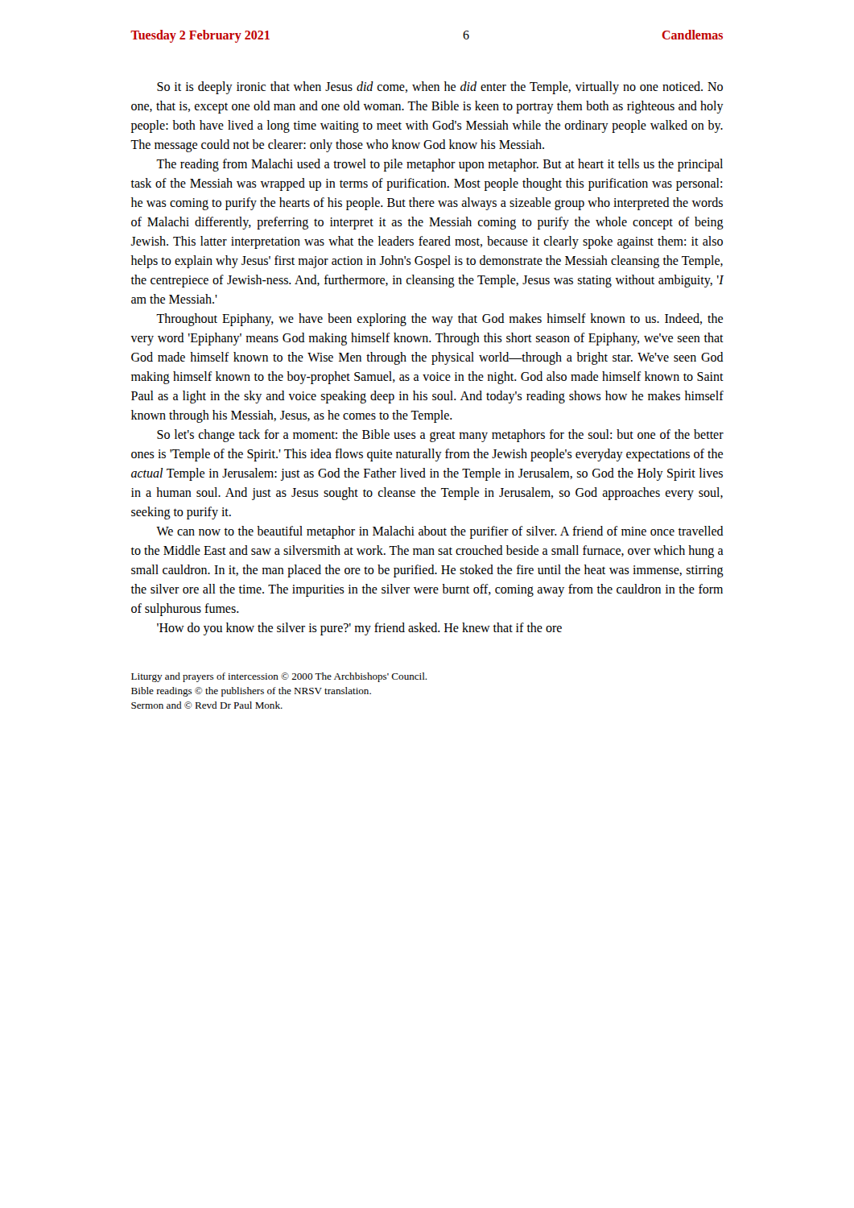Tuesday 2 February 2021 6 Candlemas
So it is deeply ironic that when Jesus did come, when he did enter the Temple, virtually no one noticed. No one, that is, except one old man and one old woman. The Bible is keen to portray them both as righteous and holy people: both have lived a long time waiting to meet with God's Messiah while the ordinary people walked on by. The message could not be clearer: only those who know God know his Messiah.
The reading from Malachi used a trowel to pile metaphor upon metaphor. But at heart it tells us the principal task of the Messiah was wrapped up in terms of purification. Most people thought this purification was personal: he was coming to purify the hearts of his people. But there was always a sizeable group who interpreted the words of Malachi differently, preferring to interpret it as the Messiah coming to purify the whole concept of being Jewish. This latter interpretation was what the leaders feared most, because it clearly spoke against them: it also helps to explain why Jesus' first major action in John's Gospel is to demonstrate the Messiah cleansing the Temple, the centrepiece of Jewish-ness. And, furthermore, in cleansing the Temple, Jesus was stating without ambiguity, 'I am the Messiah.'
Throughout Epiphany, we have been exploring the way that God makes himself known to us. Indeed, the very word 'Epiphany' means God making himself known. Through this short season of Epiphany, we've seen that God made himself known to the Wise Men through the physical world—through a bright star. We've seen God making himself known to the boy-prophet Samuel, as a voice in the night. God also made himself known to Saint Paul as a light in the sky and voice speaking deep in his soul. And today's reading shows how he makes himself known through his Messiah, Jesus, as he comes to the Temple.
So let's change tack for a moment: the Bible uses a great many metaphors for the soul: but one of the better ones is 'Temple of the Spirit.' This idea flows quite naturally from the Jewish people's everyday expectations of the actual Temple in Jerusalem: just as God the Father lived in the Temple in Jerusalem, so God the Holy Spirit lives in a human soul. And just as Jesus sought to cleanse the Temple in Jerusalem, so God approaches every soul, seeking to purify it.
We can now to the beautiful metaphor in Malachi about the purifier of silver. A friend of mine once travelled to the Middle East and saw a silversmith at work. The man sat crouched beside a small furnace, over which hung a small cauldron. In it, the man placed the ore to be purified. He stoked the fire until the heat was immense, stirring the silver ore all the time. The impurities in the silver were burnt off, coming away from the cauldron in the form of sulphurous fumes.
'How do you know the silver is pure?' my friend asked. He knew that if the ore
Liturgy and prayers of intercession © 2000 The Archbishops' Council.
Bible readings © the publishers of the NRSV translation.
Sermon and © Revd Dr Paul Monk.